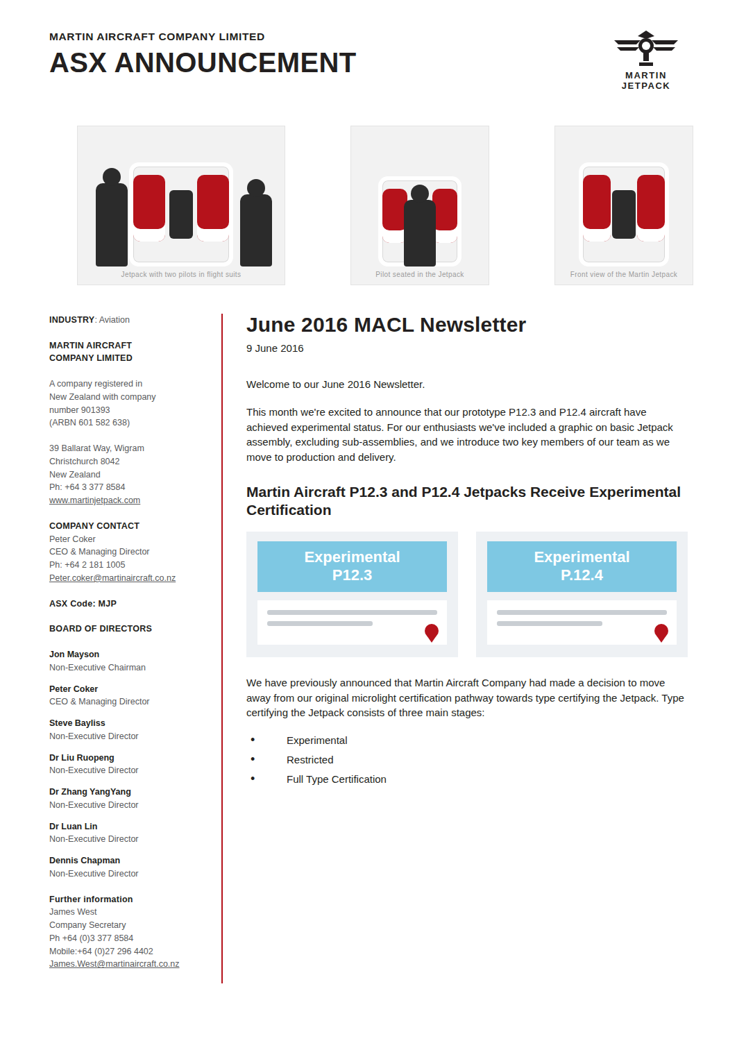MARTIN AIRCRAFT COMPANY LIMITED
ASX ANNOUNCEMENT
MARTIN
JETPACK
Jetpack with two pilots in flight suits
Pilot seated in the Jetpack
Front view of the Martin Jetpack
INDUSTRY: Aviation
MARTIN AIRCRAFT
COMPANY LIMITED
A company registered in
New Zealand with company
number 901393
(ARBN 601 582 638)
39 Ballarat Way, Wigram
Christchurch 8042
New Zealand
Ph: +64 3 377 8584
www.martinjetpack.com
COMPANY CONTACT
Peter Coker
CEO & Managing Director
Ph: +64 2 181 1005
Peter.coker@martinaircraft.co.nz
ASX Code: MJP
BOARD OF DIRECTORS
Jon Mayson Non-Executive Chairman
Peter Coker CEO & Managing Director
Steve Bayliss Non-Executive Director
Dr Liu Ruopeng Non-Executive Director
Dr Zhang YangYang Non-Executive Director
Dr Luan Lin Non-Executive Director
Dennis Chapman Non-Executive Director
Further information
James West
Company Secretary
Ph +64 (0)3 377 8584
Mobile:+64 (0)27 296 4402
James.West@martinaircraft.co.nz
June 2016 MACL Newsletter
9 June 2016
Welcome to our June 2016 Newsletter.
This month we're excited to announce that our prototype P12.3 and P12.4 aircraft have achieved experimental status. For our enthusiasts we've included a graphic on basic Jetpack assembly, excluding sub-assemblies, and we introduce two key members of our team as we move to production and delivery.
Martin Aircraft P12.3 and P12.4 Jetpacks Receive Experimental Certification
ExperimentalP12.3
ExperimentalP.12.4
We have previously announced that Martin Aircraft Company had made a decision to move away from our original microlight certification pathway towards type certifying the Jetpack. Type certifying the Jetpack consists of three main stages:
Experimental
Restricted
Full Type Certification